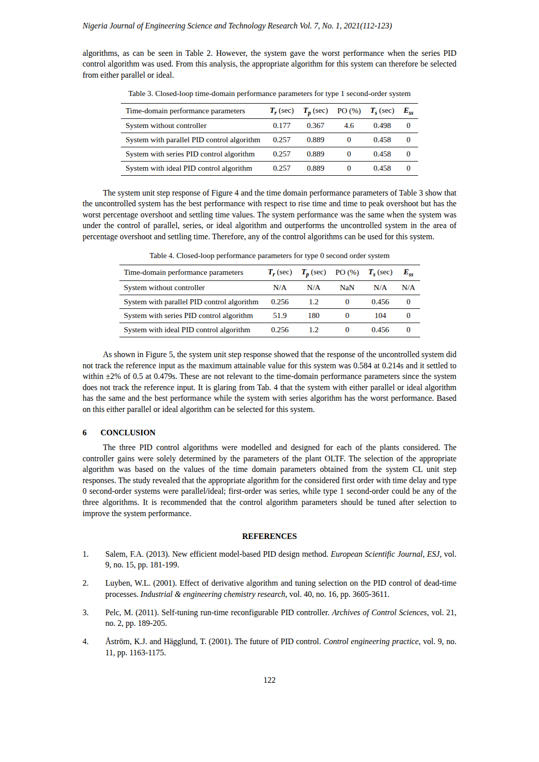Nigeria Journal of Engineering Science and Technology Research Vol. 7, No. 1, 2021(112-123)
algorithms, as can be seen in Table 2. However, the system gave the worst performance when the series PID control algorithm was used. From this analysis, the appropriate algorithm for this system can therefore be selected from either parallel or ideal.
Table 3. Closed-loop time-domain performance parameters for type 1 second-order system
| Time-domain performance parameters | T r (sec) | T p (sec) | PO (%) | T s (sec) | E ss |
| --- | --- | --- | --- | --- | --- |
| System without controller | 0.177 | 0.367 | 4.6 | 0.498 | 0 |
| System with parallel PID control algorithm | 0.257 | 0.889 | 0 | 0.458 | 0 |
| System with series PID control algorithm | 0.257 | 0.889 | 0 | 0.458 | 0 |
| System with ideal PID control algorithm | 0.257 | 0.889 | 0 | 0.458 | 0 |
The system unit step response of Figure 4 and the time domain performance parameters of Table 3 show that the uncontrolled system has the best performance with respect to rise time and time to peak overshoot but has the worst percentage overshoot and settling time values. The system performance was the same when the system was under the control of parallel, series, or ideal algorithm and outperforms the uncontrolled system in the area of percentage overshoot and settling time. Therefore, any of the control algorithms can be used for this system.
Table 4. Closed-loop performance parameters for type 0 second order system
| Time-domain performance parameters | T r (sec) | T p (sec) | PO (%) | T s (sec) | E ss |
| --- | --- | --- | --- | --- | --- |
| System without controller | N/A | N/A | NaN | N/A | N/A |
| System with parallel PID control algorithm | 0.256 | 1.2 | 0 | 0.456 | 0 |
| System with series PID control algorithm | 51.9 | 180 | 0 | 104 | 0 |
| System with ideal PID control algorithm | 0.256 | 1.2 | 0 | 0.456 | 0 |
As shown in Figure 5, the system unit step response showed that the response of the uncontrolled system did not track the reference input as the maximum attainable value for this system was 0.584 at 0.214s and it settled to within ±2% of 0.5 at 0.479s. These are not relevant to the time-domain performance parameters since the system does not track the reference input. It is glaring from Tab. 4 that the system with either parallel or ideal algorithm has the same and the best performance while the system with series algorithm has the worst performance. Based on this either parallel or ideal algorithm can be selected for this system.
6 CONCLUSION
The three PID control algorithms were modelled and designed for each of the plants considered. The controller gains were solely determined by the parameters of the plant OLTF. The selection of the appropriate algorithm was based on the values of the time domain parameters obtained from the system CL unit step responses. The study revealed that the appropriate algorithm for the considered first order with time delay and type 0 second-order systems were parallel/ideal; first-order was series, while type 1 second-order could be any of the three algorithms. It is recommended that the control algorithm parameters should be tuned after selection to improve the system performance.
REFERENCES
Salem, F.A. (2013). New efficient model-based PID design method. European Scientific Journal, ESJ, vol. 9, no. 15, pp. 181-199.
Luyben, W.L. (2001). Effect of derivative algorithm and tuning selection on the PID control of dead-time processes. Industrial & engineering chemistry research, vol. 40, no. 16, pp. 3605-3611.
Pelc, M. (2011). Self-tuning run-time reconfigurable PID controller. Archives of Control Sciences, vol. 21, no. 2, pp. 189-205.
Åström, K.J. and Hägglund, T. (2001). The future of PID control. Control engineering practice, vol. 9, no. 11, pp. 1163-1175.
122